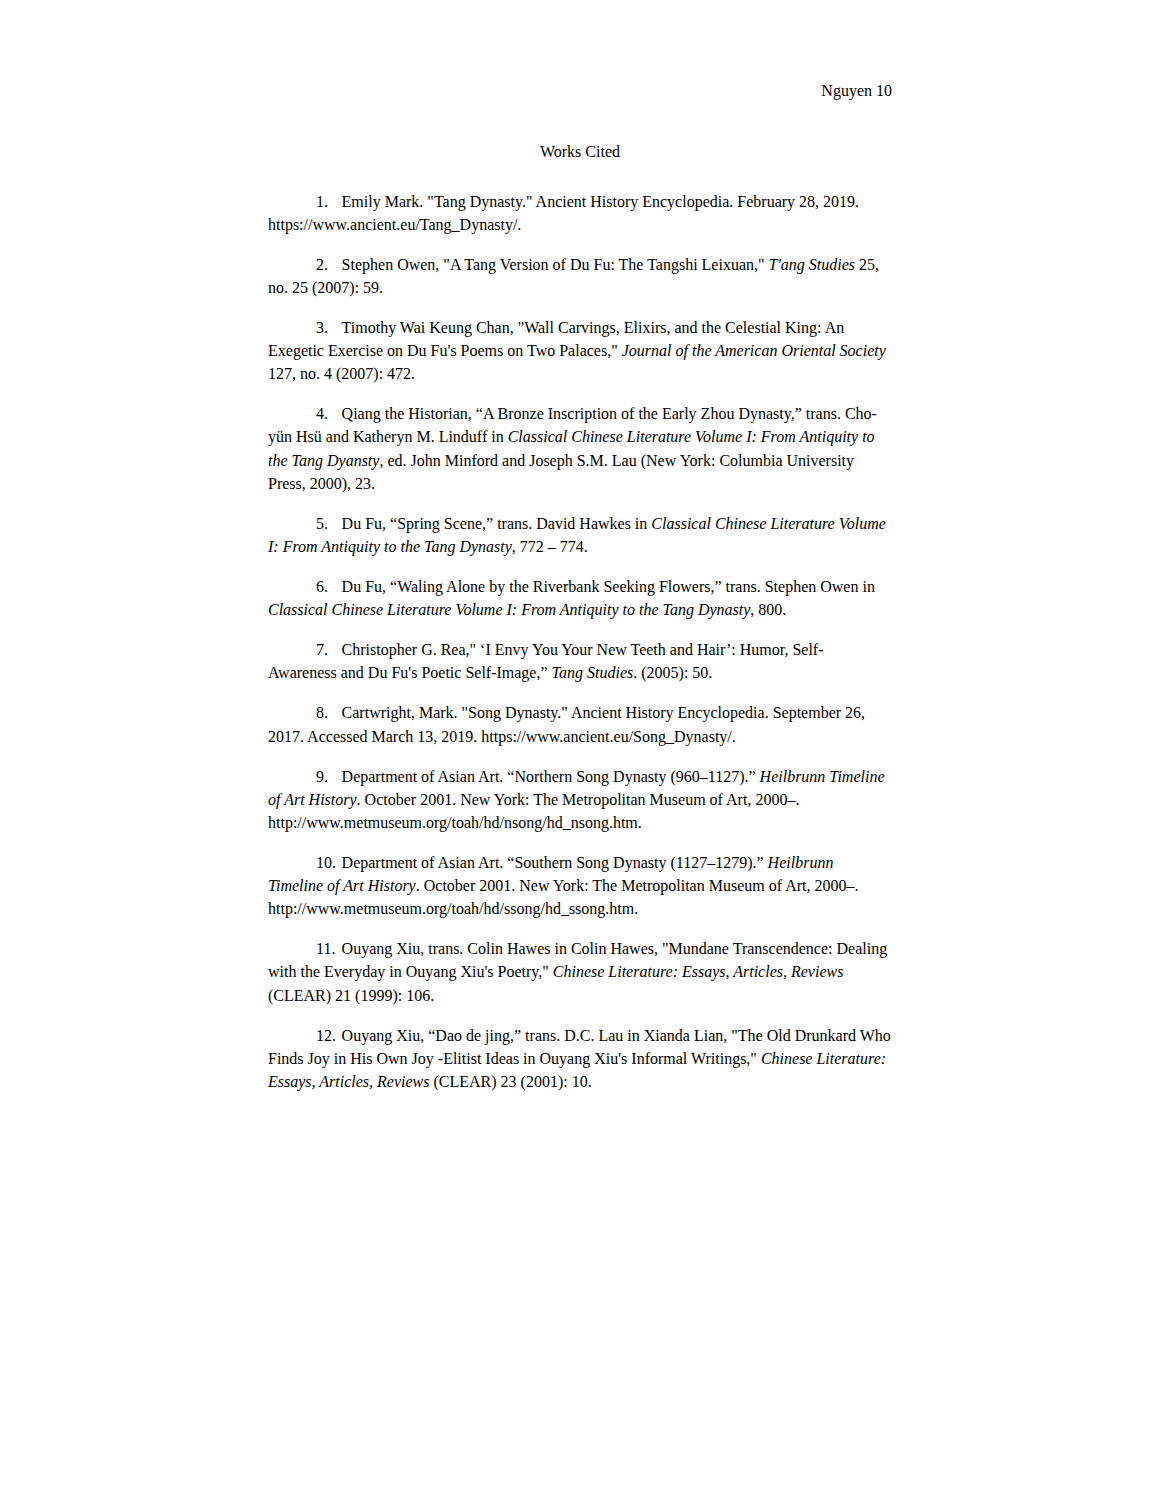Nguyen 10
Works Cited
Emily Mark. "Tang Dynasty." Ancient History Encyclopedia. February 28, 2019. https://www.ancient.eu/Tang_Dynasty/.
Stephen Owen, "A Tang Version of Du Fu: The Tangshi Leixuan," T'ang Studies 25, no. 25 (2007): 59.
Timothy Wai Keung Chan, "Wall Carvings, Elixirs, and the Celestial King: An Exegetic Exercise on Du Fu's Poems on Two Palaces," Journal of the American Oriental Society 127, no. 4 (2007): 472.
Qiang the Historian, “A Bronze Inscription of the Early Zhou Dynasty,” trans. Cho-yün Hsü and Katheryn M. Linduff in Classical Chinese Literature Volume I: From Antiquity to the Tang Dyansty, ed. John Minford and Joseph S.M. Lau (New York: Columbia University Press, 2000), 23.
Du Fu, “Spring Scene,” trans. David Hawkes in Classical Chinese Literature Volume I: From Antiquity to the Tang Dynasty, 772 – 774.
Du Fu, “Waling Alone by the Riverbank Seeking Flowers,” trans. Stephen Owen in Classical Chinese Literature Volume I: From Antiquity to the Tang Dynasty, 800.
Christopher G. Rea," ‘I Envy You Your New Teeth and Hair’: Humor, Self-Awareness and Du Fu's Poetic Self-Image,” Tang Studies. (2005): 50.
Cartwright, Mark. "Song Dynasty." Ancient History Encyclopedia. September 26, 2017. Accessed March 13, 2019. https://www.ancient.eu/Song_Dynasty/.
Department of Asian Art. “Northern Song Dynasty (960–1127).” Heilbrunn Timeline of Art History. October 2001. New York: The Metropolitan Museum of Art, 2000–. http://www.metmuseum.org/toah/hd/nsong/hd_nsong.htm.
Department of Asian Art. “Southern Song Dynasty (1127–1279).” Heilbrunn Timeline of Art History. October 2001. New York: The Metropolitan Museum of Art, 2000–. http://www.metmuseum.org/toah/hd/ssong/hd_ssong.htm.
Ouyang Xiu, trans. Colin Hawes in Colin Hawes, "Mundane Transcendence: Dealing with the Everyday in Ouyang Xiu's Poetry," Chinese Literature: Essays, Articles, Reviews (CLEAR) 21 (1999): 106.
Ouyang Xiu, “Dao de jing,” trans. D.C. Lau in Xianda Lian, "The Old Drunkard Who Finds Joy in His Own Joy -Elitist Ideas in Ouyang Xiu's Informal Writings," Chinese Literature: Essays, Articles, Reviews (CLEAR) 23 (2001): 10.